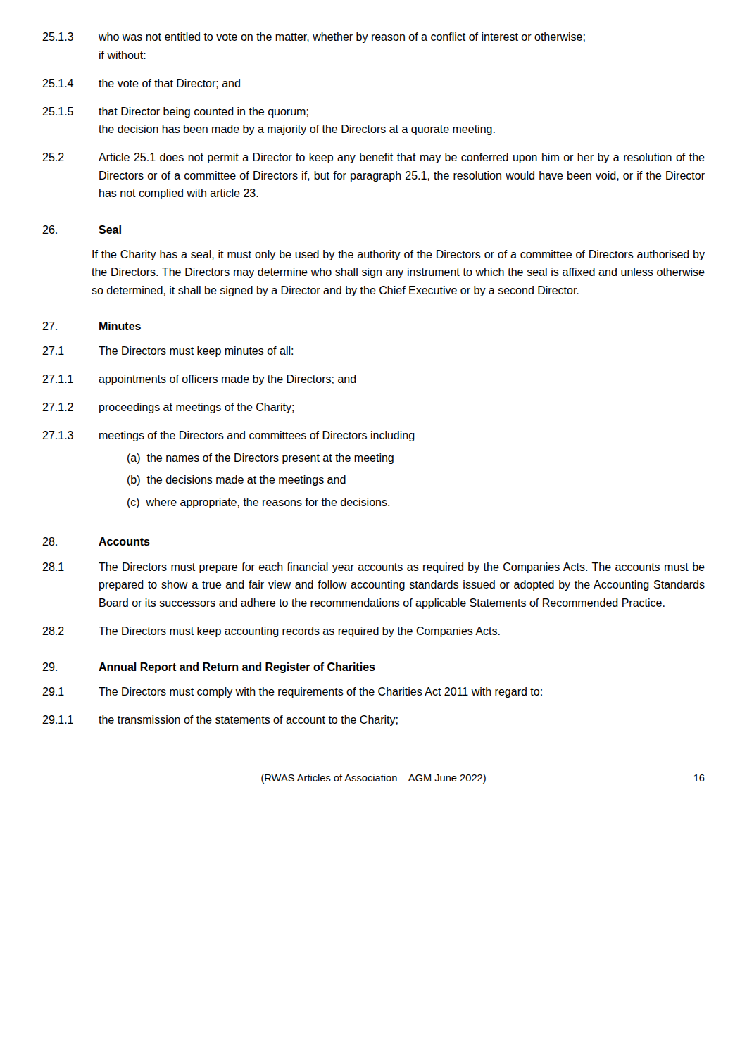25.1.3
who was not entitled to vote on the matter, whether by reason of a conflict of interest or otherwise;
if without:
25.1.4
the vote of that Director; and
25.1.5
that Director being counted in the quorum;
the decision has been made by a majority of the Directors at a quorate meeting.
25.2
Article 25.1 does not permit a Director to keep any benefit that may be conferred upon him or her by a resolution of the Directors or of a committee of Directors if, but for paragraph 25.1, the resolution would have been void, or if the Director has not complied with article 23.
26.
Seal
If the Charity has a seal, it must only be used by the authority of the Directors or of a committee of Directors authorised by the Directors. The Directors may determine who shall sign any instrument to which the seal is affixed and unless otherwise so determined, it shall be signed by a Director and by the Chief Executive or by a second Director.
27.
Minutes
27.1
The Directors must keep minutes of all:
27.1.1
appointments of officers made by the Directors; and
27.1.2
proceedings at meetings of the Charity;
27.1.3
meetings of the Directors and committees of Directors including
(a) the names of the Directors present at the meeting
(b) the decisions made at the meetings and
(c) where appropriate, the reasons for the decisions.
28.
Accounts
28.1
The Directors must prepare for each financial year accounts as required by the Companies Acts. The accounts must be prepared to show a true and fair view and follow accounting standards issued or adopted by the Accounting Standards Board or its successors and adhere to the recommendations of applicable Statements of Recommended Practice.
28.2
The Directors must keep accounting records as required by the Companies Acts.
29.
Annual Report and Return and Register of Charities
29.1
The Directors must comply with the requirements of the Charities Act 2011 with regard to:
29.1.1
the transmission of the statements of account to the Charity;
(RWAS Articles of Association – AGM June 2022) 16